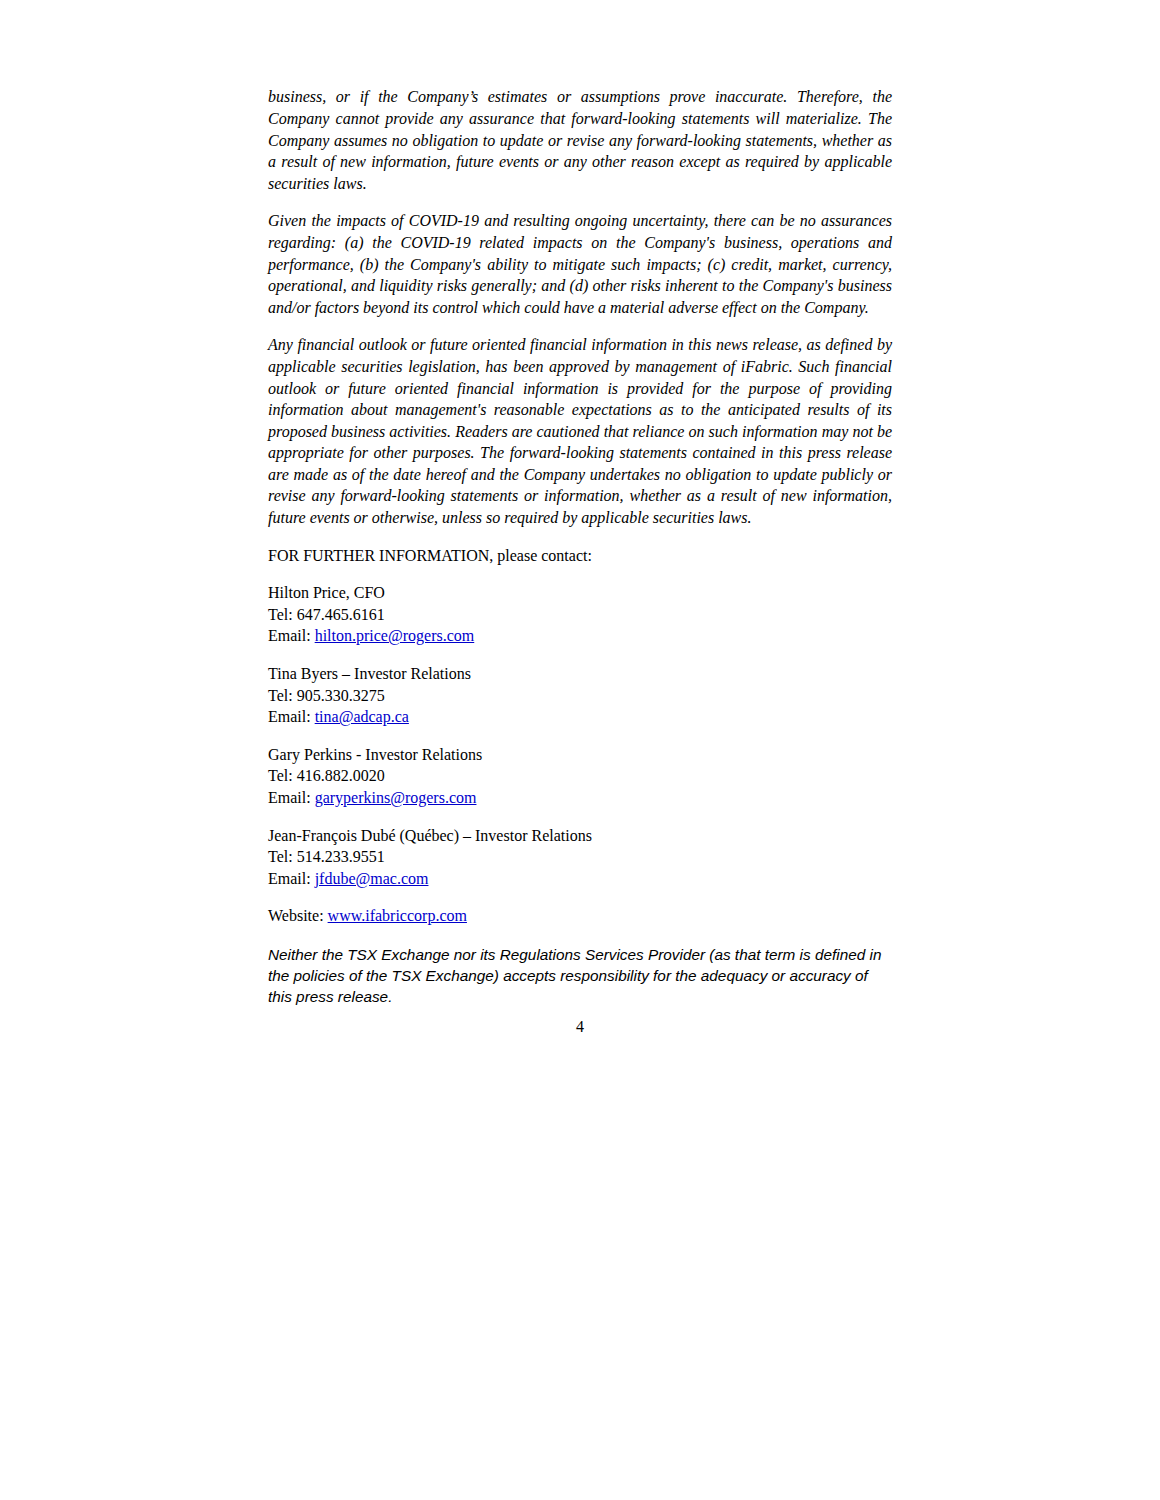business, or if the Company’s estimates or assumptions prove inaccurate. Therefore, the Company cannot provide any assurance that forward-looking statements will materialize. The Company assumes no obligation to update or revise any forward-looking statements, whether as a result of new information, future events or any other reason except as required by applicable securities laws.
Given the impacts of COVID-19 and resulting ongoing uncertainty, there can be no assurances regarding: (a) the COVID-19 related impacts on the Company's business, operations and performance, (b) the Company's ability to mitigate such impacts; (c) credit, market, currency, operational, and liquidity risks generally; and (d) other risks inherent to the Company's business and/or factors beyond its control which could have a material adverse effect on the Company.
Any financial outlook or future oriented financial information in this news release, as defined by applicable securities legislation, has been approved by management of iFabric. Such financial outlook or future oriented financial information is provided for the purpose of providing information about management's reasonable expectations as to the anticipated results of its proposed business activities. Readers are cautioned that reliance on such information may not be appropriate for other purposes. The forward-looking statements contained in this press release are made as of the date hereof and the Company undertakes no obligation to update publicly or revise any forward-looking statements or information, whether as a result of new information, future events or otherwise, unless so required by applicable securities laws.
FOR FURTHER INFORMATION, please contact:
Hilton Price, CFO
Tel: 647.465.6161
Email: hilton.price@rogers.com
Tina Byers – Investor Relations
Tel: 905.330.3275
Email: tina@adcap.ca
Gary Perkins - Investor Relations
Tel: 416.882.0020
Email: garyperkins@rogers.com
Jean-François Dubé (Québec) – Investor Relations
Tel: 514.233.9551
Email: jfdube@mac.com
Website: www.ifabriccorp.com
Neither the TSX Exchange nor its Regulations Services Provider (as that term is defined in the policies of the TSX Exchange) accepts responsibility for the adequacy or accuracy of this press release.
4